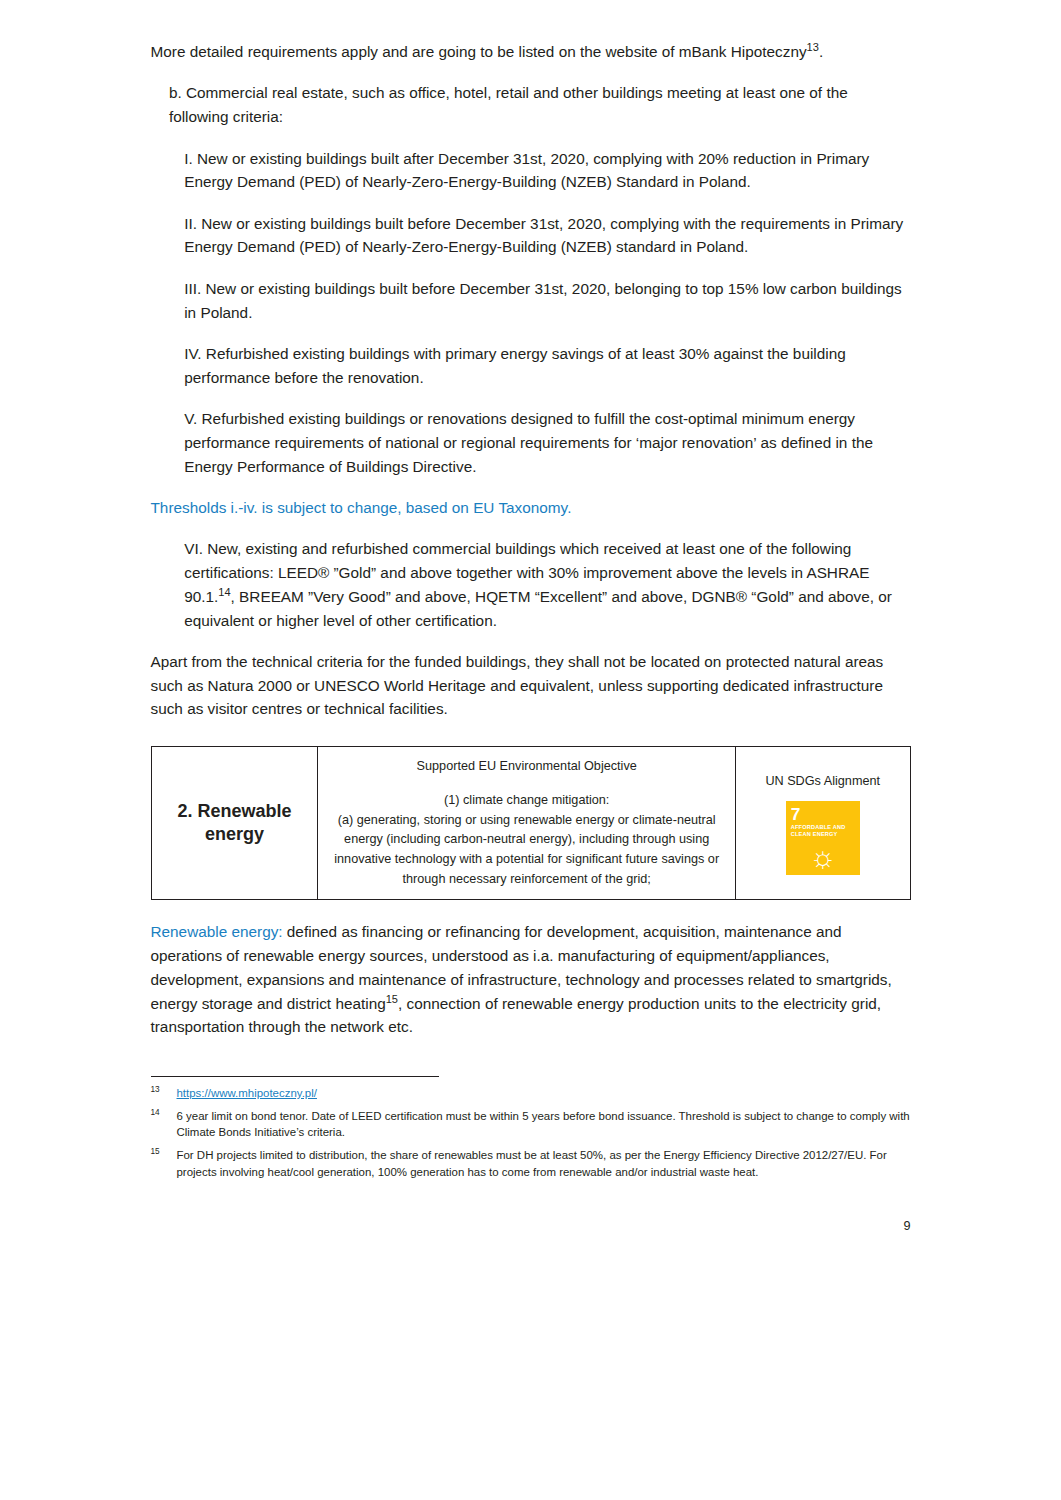More detailed requirements apply and are going to be listed on the website of mBank Hipoteczny13.
b. Commercial real estate, such as office, hotel, retail and other buildings meeting at least one of the following criteria:
I. New or existing buildings built after December 31st, 2020, complying with 20% reduction in Primary Energy Demand (PED) of Nearly-Zero-Energy-Building (NZEB) Standard in Poland.
II. New or existing buildings built before December 31st, 2020, complying with the requirements in Primary Energy Demand (PED) of Nearly-Zero-Energy-Building (NZEB) standard in Poland.
III. New or existing buildings built before December 31st, 2020, belonging to top 15% low carbon buildings in Poland.
IV. Refurbished existing buildings with primary energy savings of at least 30% against the building performance before the renovation.
V. Refurbished existing buildings or renovations designed to fulfill the cost-optimal minimum energy performance requirements of national or regional requirements for ‘major renovation’ as defined in the Energy Performance of Buildings Directive.
Thresholds i.-iv. is subject to change, based on EU Taxonomy.
VI. New, existing and refurbished commercial buildings which received at least one of the following certifications: LEED® ”Gold” and above together with 30% improvement above the levels in ASHRAE 90.1.14, BREEAM ”Very Good” and above, HQETM “Excellent” and above, DGNB® “Gold” and above, or equivalent or higher level of other certification.
Apart from the technical criteria for the funded buildings, they shall not be located on protected natural areas such as Natura 2000 or UNESCO World Heritage and equivalent, unless supporting dedicated infrastructure such as visitor centres or technical facilities.
| 2. Renewable energy | Supported EU Environmental Objective (1) climate change mitigation: (a) generating, storing or using renewable energy or climate-neutral energy (including carbon-neutral energy), including through using innovative technology with a potential for significant future savings or through necessary reinforcement of the grid; | UN SDGs Alignment 7 Affordable and clean energy ☼ |
Renewable energy: defined as financing or refinancing for development, acquisition, maintenance and operations of renewable energy sources, understood as i.a. manufacturing of equipment/appliances, development, expansions and maintenance of infrastructure, technology and processes related to smartgrids, energy storage and district heating15, connection of renewable energy production units to the electricity grid, transportation through the network etc.
13 https://www.mhipoteczny.pl/
14 6 year limit on bond tenor. Date of LEED certification must be within 5 years before bond issuance. Threshold is subject to change to comply with Climate Bonds Initiative’s criteria.
15 For DH projects limited to distribution, the share of renewables must be at least 50%, as per the Energy Efficiency Directive 2012/27/EU. For projects involving heat/cool generation, 100% generation has to come from renewable and/or industrial waste heat.
9